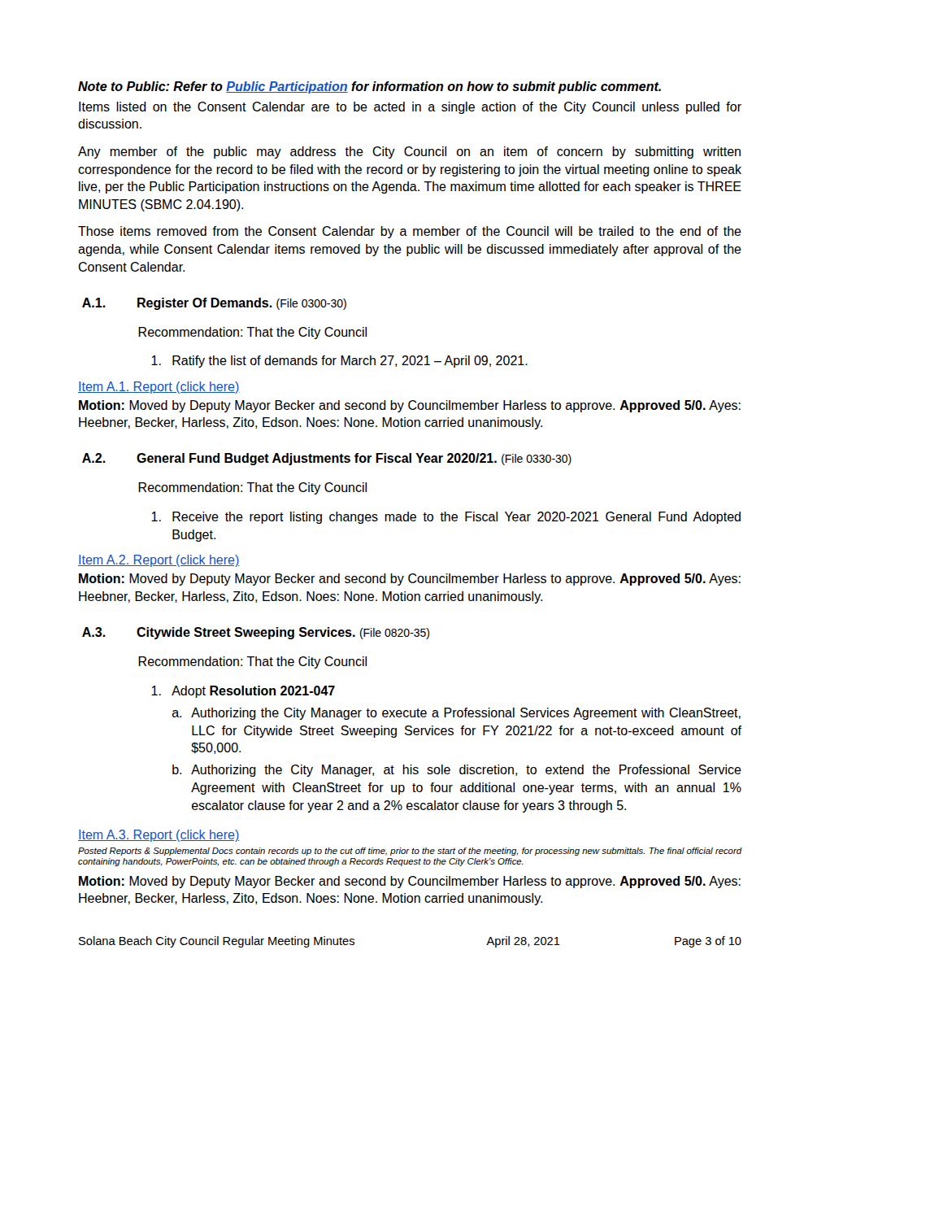Note to Public: Refer to Public Participation for information on how to submit public comment.
Items listed on the Consent Calendar are to be acted in a single action of the City Council unless pulled for discussion.
Any member of the public may address the City Council on an item of concern by submitting written correspondence for the record to be filed with the record or by registering to join the virtual meeting online to speak live, per the Public Participation instructions on the Agenda. The maximum time allotted for each speaker is THREE MINUTES (SBMC 2.04.190).
Those items removed from the Consent Calendar by a member of the Council will be trailed to the end of the agenda, while Consent Calendar items removed by the public will be discussed immediately after approval of the Consent Calendar.
A.1. Register Of Demands. (File 0300-30)
Recommendation: That the City Council
1. Ratify the list of demands for March 27, 2021 – April 09, 2021.
Item A.1. Report (click here)
Motion: Moved by Deputy Mayor Becker and second by Councilmember Harless to approve. Approved 5/0. Ayes: Heebner, Becker, Harless, Zito, Edson. Noes: None. Motion carried unanimously.
A.2. General Fund Budget Adjustments for Fiscal Year 2020/21. (File 0330-30)
Recommendation: That the City Council
1. Receive the report listing changes made to the Fiscal Year 2020-2021 General Fund Adopted Budget.
Item A.2. Report (click here)
Motion: Moved by Deputy Mayor Becker and second by Councilmember Harless to approve. Approved 5/0. Ayes: Heebner, Becker, Harless, Zito, Edson. Noes: None. Motion carried unanimously.
A.3. Citywide Street Sweeping Services. (File 0820-35)
Recommendation: That the City Council
1. Adopt Resolution 2021-047
a. Authorizing the City Manager to execute a Professional Services Agreement with CleanStreet, LLC for Citywide Street Sweeping Services for FY 2021/22 for a not-to-exceed amount of $50,000.
b. Authorizing the City Manager, at his sole discretion, to extend the Professional Service Agreement with CleanStreet for up to four additional one-year terms, with an annual 1% escalator clause for year 2 and a 2% escalator clause for years 3 through 5.
Item A.3. Report (click here)
Posted Reports & Supplemental Docs contain records up to the cut off time, prior to the start of the meeting, for processing new submittals. The final official record containing handouts, PowerPoints, etc. can be obtained through a Records Request to the City Clerk's Office.
Motion: Moved by Deputy Mayor Becker and second by Councilmember Harless to approve. Approved 5/0. Ayes: Heebner, Becker, Harless, Zito, Edson. Noes: None. Motion carried unanimously.
Solana Beach City Council Regular Meeting Minutes April 28, 2021 Page 3 of 10